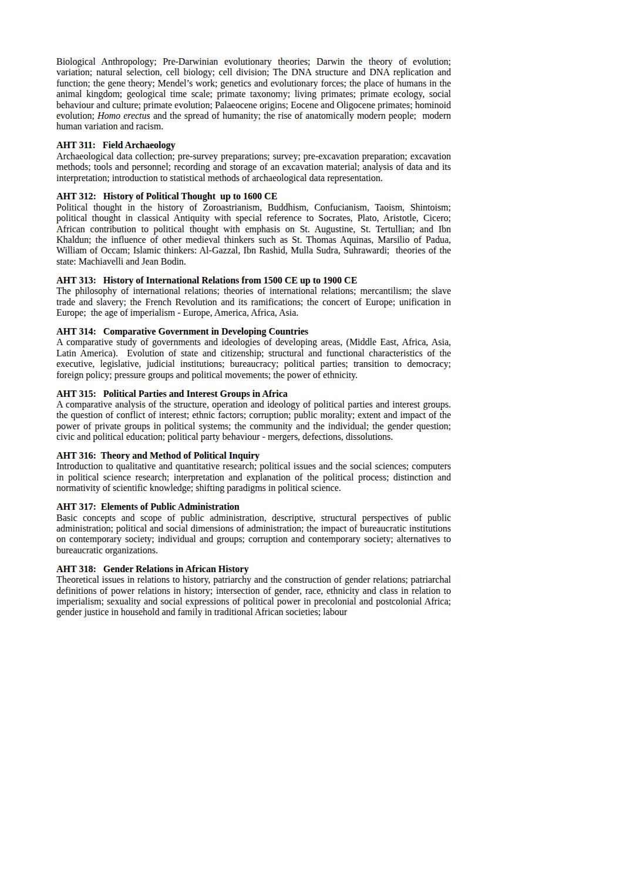Biological Anthropology; Pre-Darwinian evolutionary theories; Darwin the theory of evolution; variation; natural selection, cell biology; cell division; The DNA structure and DNA replication and function; the gene theory; Mendel’s work; genetics and evolutionary forces; the place of humans in the animal kingdom; geological time scale; primate taxonomy; living primates; primate ecology, social behaviour and culture; primate evolution; Palaeocene origins; Eocene and Oligocene primates; hominoid evolution; Homo erectus and the spread of humanity; the rise of anatomically modern people; modern human variation and racism.
AHT 311: Field Archaeology
Archaeological data collection; pre-survey preparations; survey; pre-excavation preparation; excavation methods; tools and personnel; recording and storage of an excavation material; analysis of data and its interpretation; introduction to statistical methods of archaeological data representation.
AHT 312: History of Political Thought up to 1600 CE
Political thought in the history of Zoroastrianism, Buddhism, Confucianism, Taoism, Shintoism; political thought in classical Antiquity with special reference to Socrates, Plato, Aristotle, Cicero; African contribution to political thought with emphasis on St. Augustine, St. Tertullian; and Ibn Khaldun; the influence of other medieval thinkers such as St. Thomas Aquinas, Marsilio of Padua, William of Occam; Islamic thinkers: Al-Gazzal, Ibn Rashid, Mulla Sudra, Suhrawardi; theories of the state: Machiavelli and Jean Bodin.
AHT 313: History of International Relations from 1500 CE up to 1900 CE
The philosophy of international relations; theories of international relations; mercantilism; the slave trade and slavery; the French Revolution and its ramifications; the concert of Europe; unification in Europe; the age of imperialism - Europe, America, Africa, Asia.
AHT 314: Comparative Government in Developing Countries
A comparative study of governments and ideologies of developing areas, (Middle East, Africa, Asia, Latin America). Evolution of state and citizenship; structural and functional characteristics of the executive, legislative, judicial institutions; bureaucracy; political parties; transition to democracy; foreign policy; pressure groups and political movements; the power of ethnicity.
AHT 315: Political Parties and Interest Groups in Africa
A comparative analysis of the structure, operation and ideology of political parties and interest groups. the question of conflict of interest; ethnic factors; corruption; public morality; extent and impact of the power of private groups in political systems; the community and the individual; the gender question; civic and political education; political party behaviour - mergers, defections, dissolutions.
AHT 316: Theory and Method of Political Inquiry
Introduction to qualitative and quantitative research; political issues and the social sciences; computers in political science research; interpretation and explanation of the political process; distinction and normativity of scientific knowledge; shifting paradigms in political science.
AHT 317: Elements of Public Administration
Basic concepts and scope of public administration, descriptive, structural perspectives of public administration; political and social dimensions of administration; the impact of bureaucratic institutions on contemporary society; individual and groups; corruption and contemporary society; alternatives to bureaucratic organizations.
AHT 318: Gender Relations in African History
Theoretical issues in relations to history, patriarchy and the construction of gender relations; patriarchal definitions of power relations in history; intersection of gender, race, ethnicity and class in relation to imperialism; sexuality and social expressions of political power in precolonial and postcolonial Africa; gender justice in household and family in traditional African societies; labour